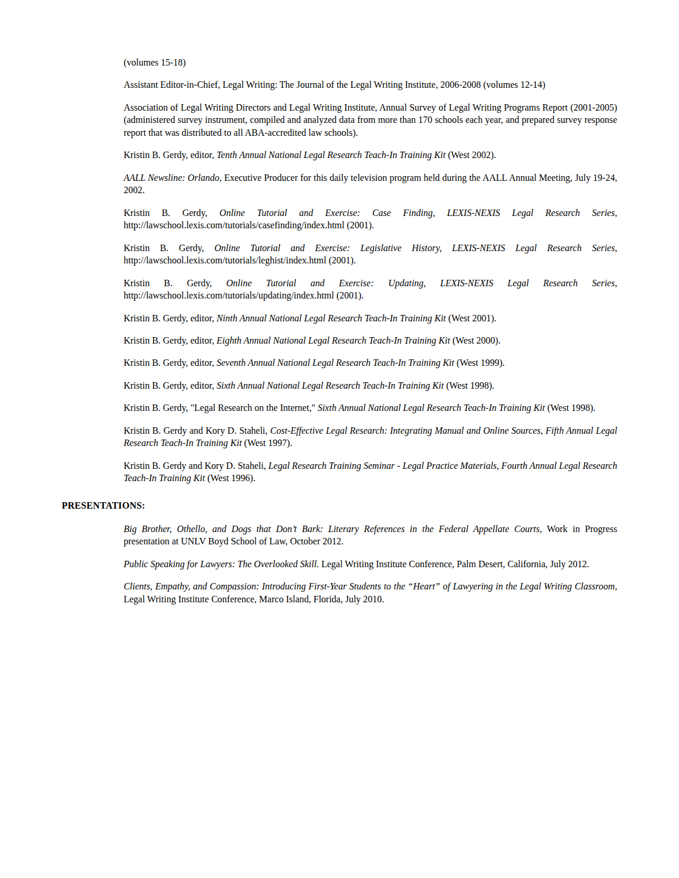(volumes 15-18)
Assistant Editor-in-Chief, Legal Writing: The Journal of the Legal Writing Institute, 2006-2008 (volumes 12-14)
Association of Legal Writing Directors and Legal Writing Institute, Annual Survey of Legal Writing Programs Report (2001-2005) (administered survey instrument, compiled and analyzed data from more than 170 schools each year, and prepared survey response report that was distributed to all ABA-accredited law schools).
Kristin B. Gerdy, editor, Tenth Annual National Legal Research Teach-In Training Kit (West 2002).
AALL Newsline: Orlando, Executive Producer for this daily television program held during the AALL Annual Meeting, July 19-24, 2002.
Kristin B. Gerdy, Online Tutorial and Exercise: Case Finding, LEXIS-NEXIS Legal Research Series, http://lawschool.lexis.com/tutorials/casefinding/index.html (2001).
Kristin B. Gerdy, Online Tutorial and Exercise: Legislative History, LEXIS-NEXIS Legal Research Series, http://lawschool.lexis.com/tutorials/leghist/index.html (2001).
Kristin B. Gerdy, Online Tutorial and Exercise: Updating, LEXIS-NEXIS Legal Research Series, http://lawschool.lexis.com/tutorials/updating/index.html (2001).
Kristin B. Gerdy, editor, Ninth Annual National Legal Research Teach-In Training Kit (West 2001).
Kristin B. Gerdy, editor, Eighth Annual National Legal Research Teach-In Training Kit (West 2000).
Kristin B. Gerdy, editor, Seventh Annual National Legal Research Teach-In Training Kit (West 1999).
Kristin B. Gerdy, editor, Sixth Annual National Legal Research Teach-In Training Kit (West 1998).
Kristin B. Gerdy, "Legal Research on the Internet," Sixth Annual National Legal Research Teach-In Training Kit (West 1998).
Kristin B. Gerdy and Kory D. Staheli, Cost-Effective Legal Research: Integrating Manual and Online Sources, Fifth Annual Legal Research Teach-In Training Kit (West 1997).
Kristin B. Gerdy and Kory D. Staheli, Legal Research Training Seminar - Legal Practice Materials, Fourth Annual Legal Research Teach-In Training Kit (West 1996).
Presentations:
Big Brother, Othello, and Dogs that Don’t Bark: Literary References in the Federal Appellate Courts, Work in Progress presentation at UNLV Boyd School of Law, October 2012.
Public Speaking for Lawyers: The Overlooked Skill. Legal Writing Institute Conference, Palm Desert, California, July 2012.
Clients, Empathy, and Compassion: Introducing First-Year Students to the “Heart” of Lawyering in the Legal Writing Classroom, Legal Writing Institute Conference, Marco Island, Florida, July 2010.